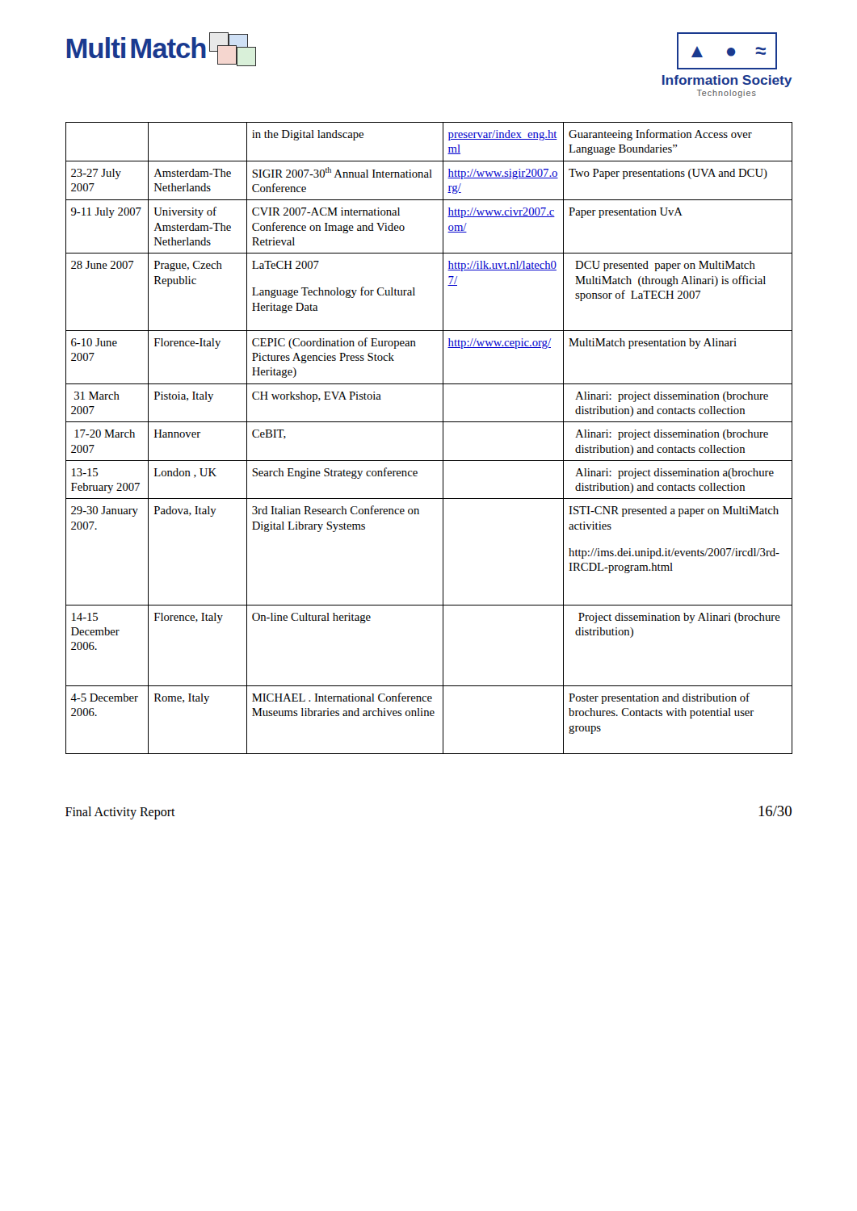Multi Match
▲●≈
Information Society
Technologies
| | | in the Digital landscape | preservar/index_eng.html | Guaranteeing Information Access over Language Boundaries” |
| 23-27 July 2007 | Amsterdam-The Netherlands | SIGIR 2007-30 th Annual International Conference | http://www.sigir2007.org/ | Two Paper presentations (UVA and DCU) |
| 9-11 July 2007 | University of Amsterdam-The Netherlands | CVIR 2007-ACM international Conference on Image and Video Retrieval | http://www.civr2007.com/ | Paper presentation UvA |
| 28 June 2007 | Prague, Czech Republic | LaTeCH 2007 Language Technology for Cultural Heritage Data | http://ilk.uvt.nl/latech07/ | DCU presented paper on MultiMatch MultiMatch (through Alinari) is official sponsor of LaTECH 2007 |
| 6-10 June 2007 | Florence-Italy | CEPIC (Coordination of European Pictures Agencies Press Stock Heritage) | http://www.cepic.org/ | MultiMatch presentation by Alinari |
| 31 March 2007 | Pistoia, Italy | CH workshop, EVA Pistoia | | Alinari: project dissemination (brochure distribution) and contacts collection |
| 17-20 March 2007 | Hannover | CeBIT, | | Alinari: project dissemination (brochure distribution) and contacts collection |
| 13-15 February 2007 | London , UK | Search Engine Strategy conference | | Alinari: project dissemination a(brochure distribution) and contacts collection |
| 29-30 January 2007. | Padova, Italy | 3rd Italian Research Conference on Digital Library Systems | | ISTI-CNR presented a paper on MultiMatch activities http://ims.dei.unipd.it/events/2007/ircdl/3rd-IRCDL-program.html |
| 14-15 December 2006. | Florence, Italy | On-line Cultural heritage | | Project dissemination by Alinari (brochure distribution) |
| 4-5 December 2006. | Rome, Italy | MICHAEL . International Conference Museums libraries and archives online | | Poster presentation and distribution of brochures. Contacts with potential user groups |
Final Activity Report 16/30